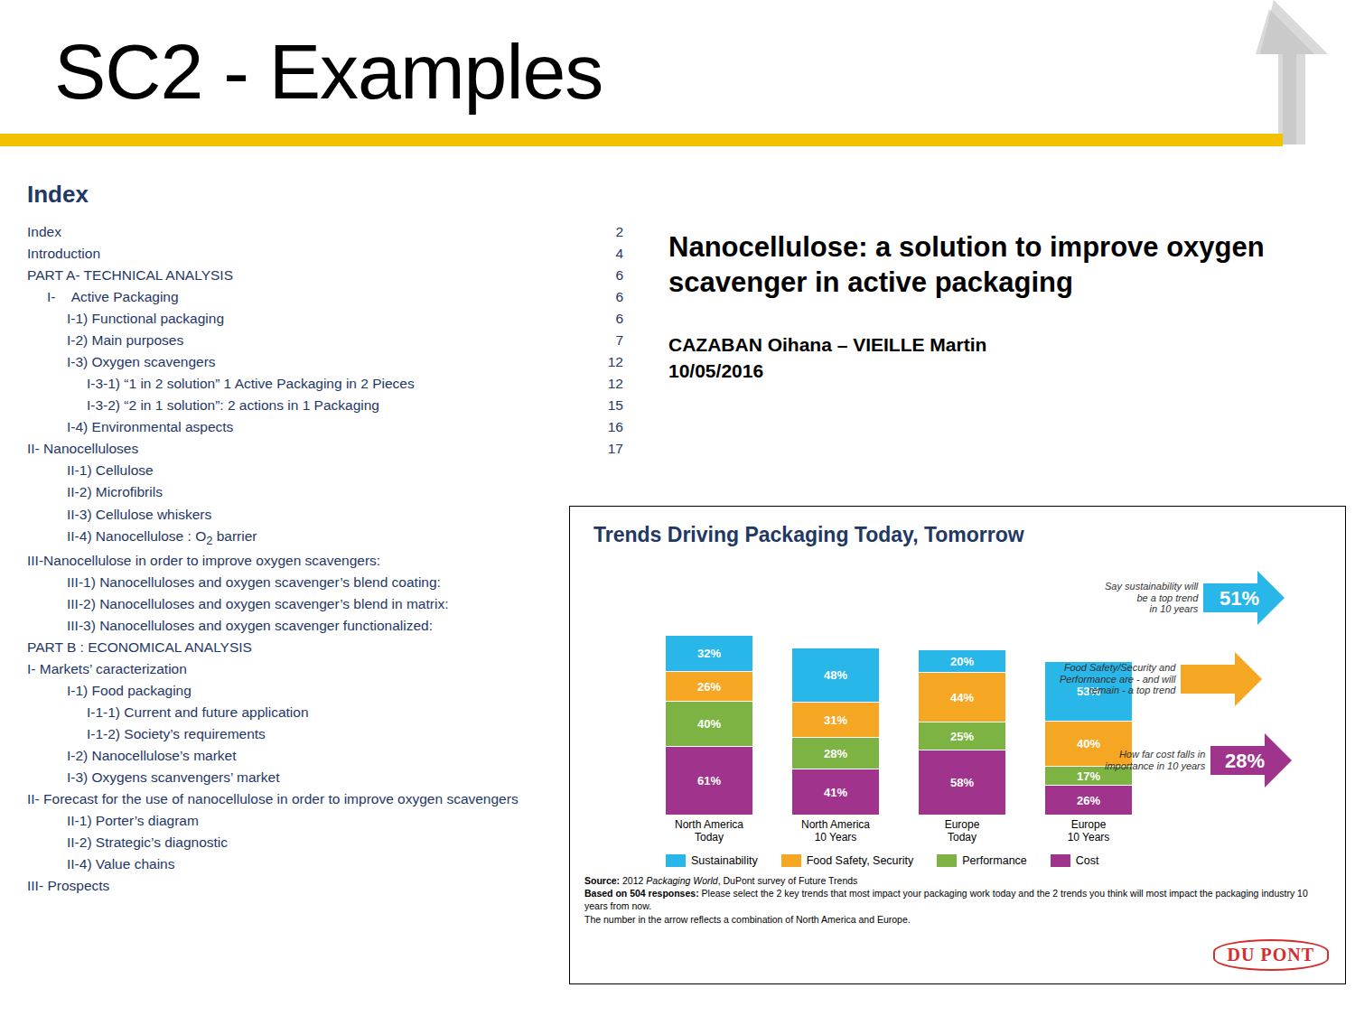SC2 - Examples
Index
Index 2
Introduction 4
PART A- TECHNICAL ANALYSIS 6
I- Active Packaging 6
I-1) Functional packaging 6
I-2) Main purposes 7
I-3) Oxygen scavengers 12
I-3-1) “1 in 2 solution” 1 Active Packaging in 2 Pieces 12
I-3-2) “2 in 1 solution”: 2 actions in 1 Packaging 15
I-4) Environmental aspects 16
II- Nanocelluloses 17
II-1) Cellulose
II-2) Microfibrils
II-3) Cellulose whiskers
II-4) Nanocellulose : O2 barrier
III-Nanocellulose in order to improve oxygen scavengers:
III-1) Nanocelluloses and oxygen scavenger’s blend coating:
III-2) Nanocelluloses and oxygen scavenger’s blend in matrix:
III-3) Nanocelluloses and oxygen scavenger functionalized:
PART B : ECONOMICAL ANALYSIS
I- Markets’ caracterization
I-1) Food packaging
I-1-1) Current and future application
I-1-2) Society’s requirements
I-2) Nanocellulose’s market
I-3) Oxygens scanvengers’ market
II- Forecast for the use of nanocellulose in order to improve oxygen scavengers
II-1) Porter’s diagram
II-2) Strategic’s diagnostic
II-4) Value chains
III- Prospects
Nanocellulose: a solution to improve oxygen scavenger in active packaging
CAZABAN Oihana – VIEILLE Martin
10/05/2016
Trends Driving Packaging Today, Tomorrow
32%
26%
40%
61%
48%
31%
28%
41%
20%
44%
25%
58%
53%
40%
17%
26%
North America
Today
North America
10 Years
Europe
Today
Europe
10 Years
Say sustainability will
be a top trend
in 10 years
51%
Food Safety/Security and
Performance are - and will
remain - a top trend
How far cost falls in
importance in 10 years
28%
Sustainability Food Safety, Security Performance Cost
Source: 2012 Packaging World, DuPont survey of Future Trends
Based on 504 responses: Please select the 2 key trends that most impact your packaging work today and the 2 trends you think will most impact the packaging industry 10 years from now.
The number in the arrow reflects a combination of North America and Europe.
DU PONT